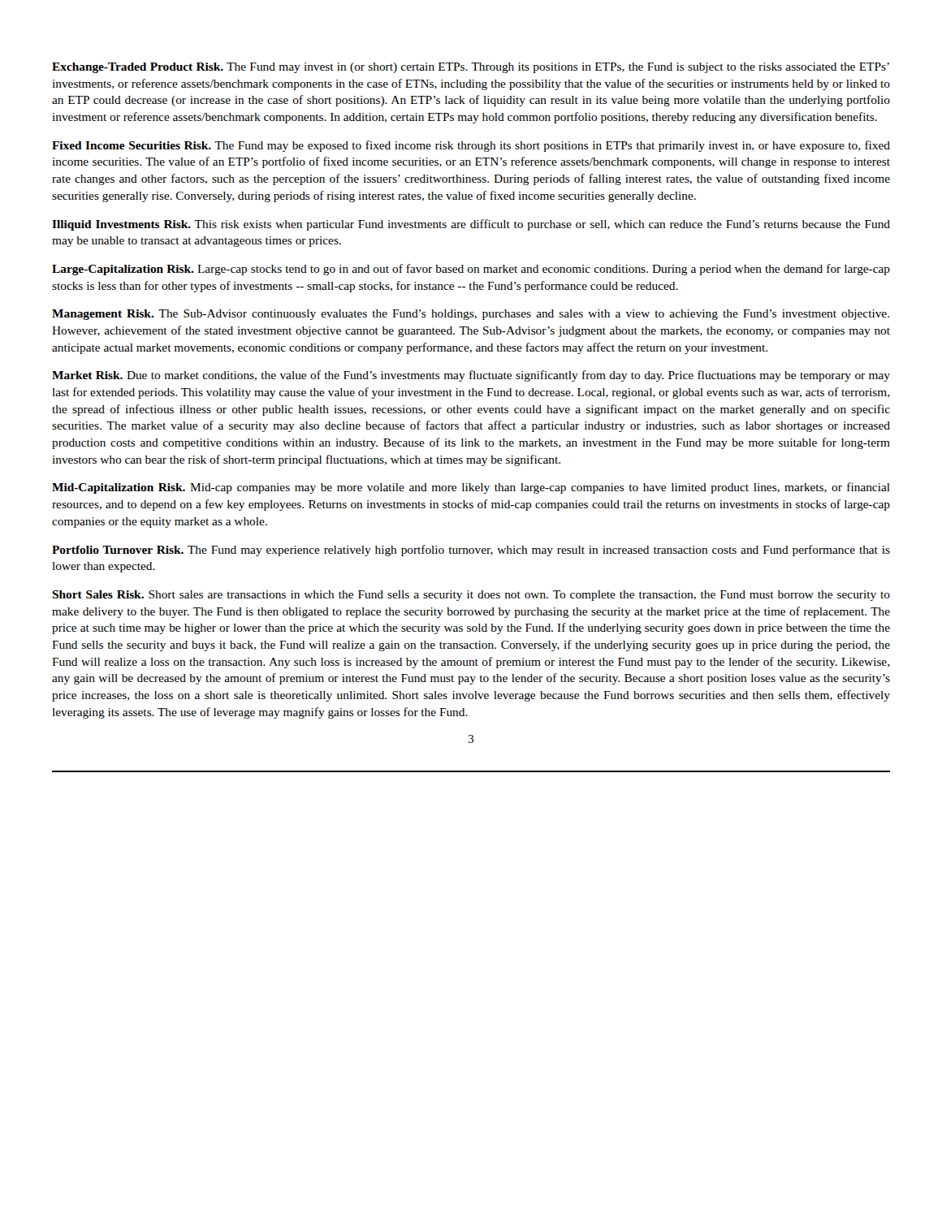Exchange-Traded Product Risk. The Fund may invest in (or short) certain ETPs. Through its positions in ETPs, the Fund is subject to the risks associated the ETPs’ investments, or reference assets/benchmark components in the case of ETNs, including the possibility that the value of the securities or instruments held by or linked to an ETP could decrease (or increase in the case of short positions). An ETP’s lack of liquidity can result in its value being more volatile than the underlying portfolio investment or reference assets/benchmark components. In addition, certain ETPs may hold common portfolio positions, thereby reducing any diversification benefits.
Fixed Income Securities Risk. The Fund may be exposed to fixed income risk through its short positions in ETPs that primarily invest in, or have exposure to, fixed income securities. The value of an ETP’s portfolio of fixed income securities, or an ETN’s reference assets/benchmark components, will change in response to interest rate changes and other factors, such as the perception of the issuers’ creditworthiness. During periods of falling interest rates, the value of outstanding fixed income securities generally rise. Conversely, during periods of rising interest rates, the value of fixed income securities generally decline.
Illiquid Investments Risk. This risk exists when particular Fund investments are difficult to purchase or sell, which can reduce the Fund’s returns because the Fund may be unable to transact at advantageous times or prices.
Large-Capitalization Risk. Large-cap stocks tend to go in and out of favor based on market and economic conditions. During a period when the demand for large-cap stocks is less than for other types of investments -- small-cap stocks, for instance -- the Fund’s performance could be reduced.
Management Risk. The Sub-Advisor continuously evaluates the Fund’s holdings, purchases and sales with a view to achieving the Fund’s investment objective. However, achievement of the stated investment objective cannot be guaranteed. The Sub-Advisor’s judgment about the markets, the economy, or companies may not anticipate actual market movements, economic conditions or company performance, and these factors may affect the return on your investment.
Market Risk. Due to market conditions, the value of the Fund’s investments may fluctuate significantly from day to day. Price fluctuations may be temporary or may last for extended periods. This volatility may cause the value of your investment in the Fund to decrease. Local, regional, or global events such as war, acts of terrorism, the spread of infectious illness or other public health issues, recessions, or other events could have a significant impact on the market generally and on specific securities. The market value of a security may also decline because of factors that affect a particular industry or industries, such as labor shortages or increased production costs and competitive conditions within an industry. Because of its link to the markets, an investment in the Fund may be more suitable for long-term investors who can bear the risk of short-term principal fluctuations, which at times may be significant.
Mid-Capitalization Risk. Mid-cap companies may be more volatile and more likely than large-cap companies to have limited product lines, markets, or financial resources, and to depend on a few key employees. Returns on investments in stocks of mid-cap companies could trail the returns on investments in stocks of large-cap companies or the equity market as a whole.
Portfolio Turnover Risk. The Fund may experience relatively high portfolio turnover, which may result in increased transaction costs and Fund performance that is lower than expected.
Short Sales Risk. Short sales are transactions in which the Fund sells a security it does not own. To complete the transaction, the Fund must borrow the security to make delivery to the buyer. The Fund is then obligated to replace the security borrowed by purchasing the security at the market price at the time of replacement. The price at such time may be higher or lower than the price at which the security was sold by the Fund. If the underlying security goes down in price between the time the Fund sells the security and buys it back, the Fund will realize a gain on the transaction. Conversely, if the underlying security goes up in price during the period, the Fund will realize a loss on the transaction. Any such loss is increased by the amount of premium or interest the Fund must pay to the lender of the security. Likewise, any gain will be decreased by the amount of premium or interest the Fund must pay to the lender of the security. Because a short position loses value as the security’s price increases, the loss on a short sale is theoretically unlimited. Short sales involve leverage because the Fund borrows securities and then sells them, effectively leveraging its assets. The use of leverage may magnify gains or losses for the Fund.
3